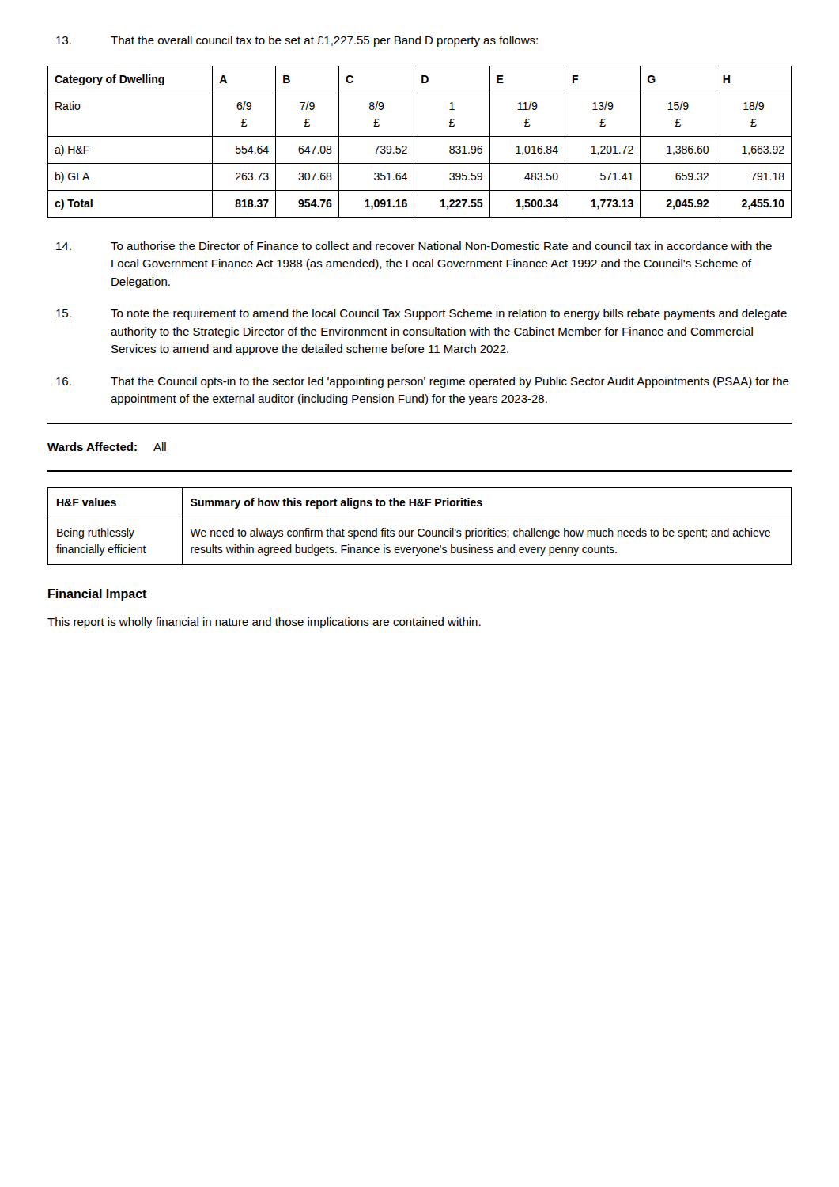13. That the overall council tax to be set at £1,227.55 per Band D property as follows:
| Category of Dwelling | A | B | C | D | E | F | G | H |
| --- | --- | --- | --- | --- | --- | --- | --- | --- |
| Ratio | 6/9 £ | 7/9 £ | 8/9 £ | 1 £ | 11/9 £ | 13/9 £ | 15/9 £ | 18/9 £ |
| a) H&F | 554.64 | 647.08 | 739.52 | 831.96 | 1,016.84 | 1,201.72 | 1,386.60 | 1,663.92 |
| b) GLA | 263.73 | 307.68 | 351.64 | 395.59 | 483.50 | 571.41 | 659.32 | 791.18 |
| c) Total | 818.37 | 954.76 | 1,091.16 | 1,227.55 | 1,500.34 | 1,773.13 | 2,045.92 | 2,455.10 |
14. To authorise the Director of Finance to collect and recover National Non-Domestic Rate and council tax in accordance with the Local Government Finance Act 1988 (as amended), the Local Government Finance Act 1992 and the Council's Scheme of Delegation.
15. To note the requirement to amend the local Council Tax Support Scheme in relation to energy bills rebate payments and delegate authority to the Strategic Director of the Environment in consultation with the Cabinet Member for Finance and Commercial Services to amend and approve the detailed scheme before 11 March 2022.
16. That the Council opts-in to the sector led 'appointing person' regime operated by Public Sector Audit Appointments (PSAA) for the appointment of the external auditor (including Pension Fund) for the years 2023-28.
Wards Affected:All
| H&F values | Summary of how this report aligns to the H&F Priorities |
| --- | --- |
| Being ruthlessly financially efficient | We need to always confirm that spend fits our Council's priorities; challenge how much needs to be spent; and achieve results within agreed budgets. Finance is everyone's business and every penny counts. |
Financial Impact
This report is wholly financial in nature and those implications are contained within.